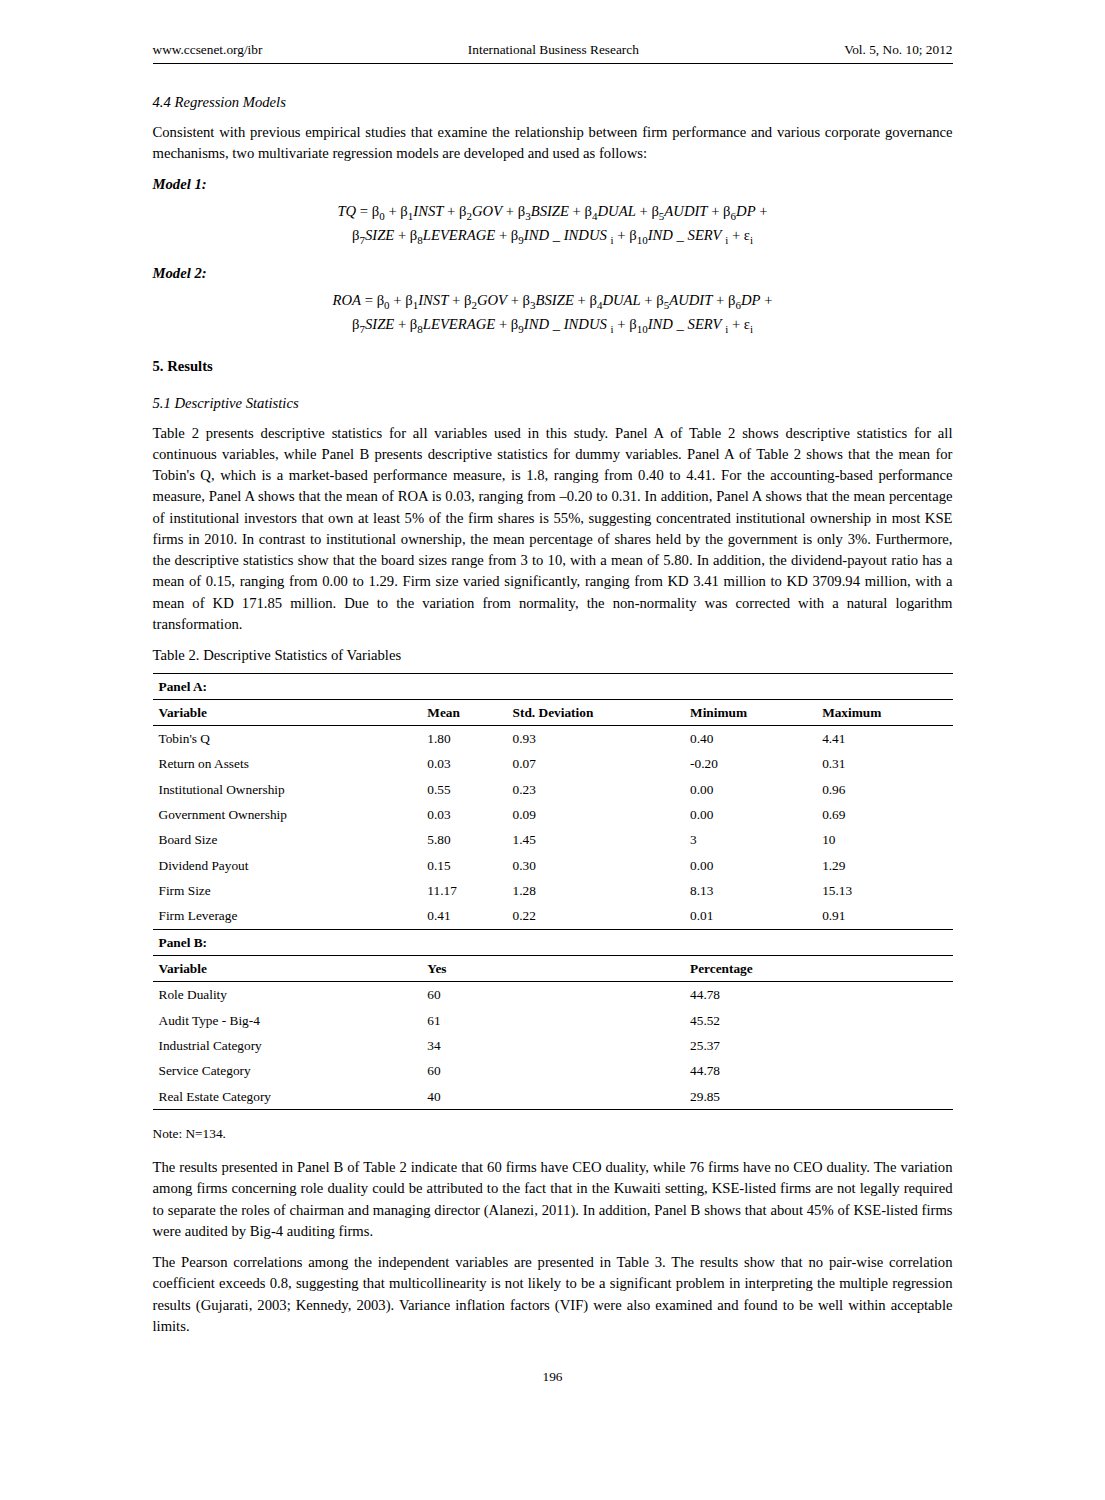www.ccsenet.org/ibr International Business Research Vol. 5, No. 10; 2012
4.4 Regression Models
Consistent with previous empirical studies that examine the relationship between firm performance and various corporate governance mechanisms, two multivariate regression models are developed and used as follows:
Model 1:
TQ = β0 + β1INST + β2GOV + β3BSIZE + β4DUAL + β5AUDIT + β6DP + β7SIZE + β8LEVERAGE + β9IND _ INDUS i + β10IND _ SERV i + εi
Model 2:
ROA = β0 + β1INST + β2GOV + β3BSIZE + β4DUAL + β5AUDIT + β6DP + β7SIZE + β8LEVERAGE + β9IND _ INDUS i + β10IND _ SERV i + εi
5. Results
5.1 Descriptive Statistics
Table 2 presents descriptive statistics for all variables used in this study. Panel A of Table 2 shows descriptive statistics for all continuous variables, while Panel B presents descriptive statistics for dummy variables. Panel A of Table 2 shows that the mean for Tobin's Q, which is a market-based performance measure, is 1.8, ranging from 0.40 to 4.41. For the accounting-based performance measure, Panel A shows that the mean of ROA is 0.03, ranging from –0.20 to 0.31. In addition, Panel A shows that the mean percentage of institutional investors that own at least 5% of the firm shares is 55%, suggesting concentrated institutional ownership in most KSE firms in 2010. In contrast to institutional ownership, the mean percentage of shares held by the government is only 3%. Furthermore, the descriptive statistics show that the board sizes range from 3 to 10, with a mean of 5.80. In addition, the dividend-payout ratio has a mean of 0.15, ranging from 0.00 to 1.29. Firm size varied significantly, ranging from KD 3.41 million to KD 3709.94 million, with a mean of KD 171.85 million. Due to the variation from normality, the non-normality was corrected with a natural logarithm transformation.
Table 2. Descriptive Statistics of Variables
| Panel A: |
| Variable | Mean | Std. Deviation | Minimum | Maximum |
| Tobin's Q | 1.80 | 0.93 | 0.40 | 4.41 |
| Return on Assets | 0.03 | 0.07 | -0.20 | 0.31 |
| Institutional Ownership | 0.55 | 0.23 | 0.00 | 0.96 |
| Government Ownership | 0.03 | 0.09 | 0.00 | 0.69 |
| Board Size | 5.80 | 1.45 | 3 | 10 |
| Dividend Payout | 0.15 | 0.30 | 0.00 | 1.29 |
| Firm Size | 11.17 | 1.28 | 8.13 | 15.13 |
| Firm Leverage | 0.41 | 0.22 | 0.01 | 0.91 |
| Panel B: |
| Variable | Yes | Percentage |
| Role Duality | 60 | 44.78 |
| Audit Type - Big-4 | 61 | 45.52 |
| Industrial Category | 34 | 25.37 |
| Service Category | 60 | 44.78 |
| Real Estate Category | 40 | 29.85 |
Note: N=134.
The results presented in Panel B of Table 2 indicate that 60 firms have CEO duality, while 76 firms have no CEO duality. The variation among firms concerning role duality could be attributed to the fact that in the Kuwaiti setting, KSE-listed firms are not legally required to separate the roles of chairman and managing director (Alanezi, 2011). In addition, Panel B shows that about 45% of KSE-listed firms were audited by Big-4 auditing firms.
The Pearson correlations among the independent variables are presented in Table 3. The results show that no pair-wise correlation coefficient exceeds 0.8, suggesting that multicollinearity is not likely to be a significant problem in interpreting the multiple regression results (Gujarati, 2003; Kennedy, 2003). Variance inflation factors (VIF) were also examined and found to be well within acceptable limits.
196